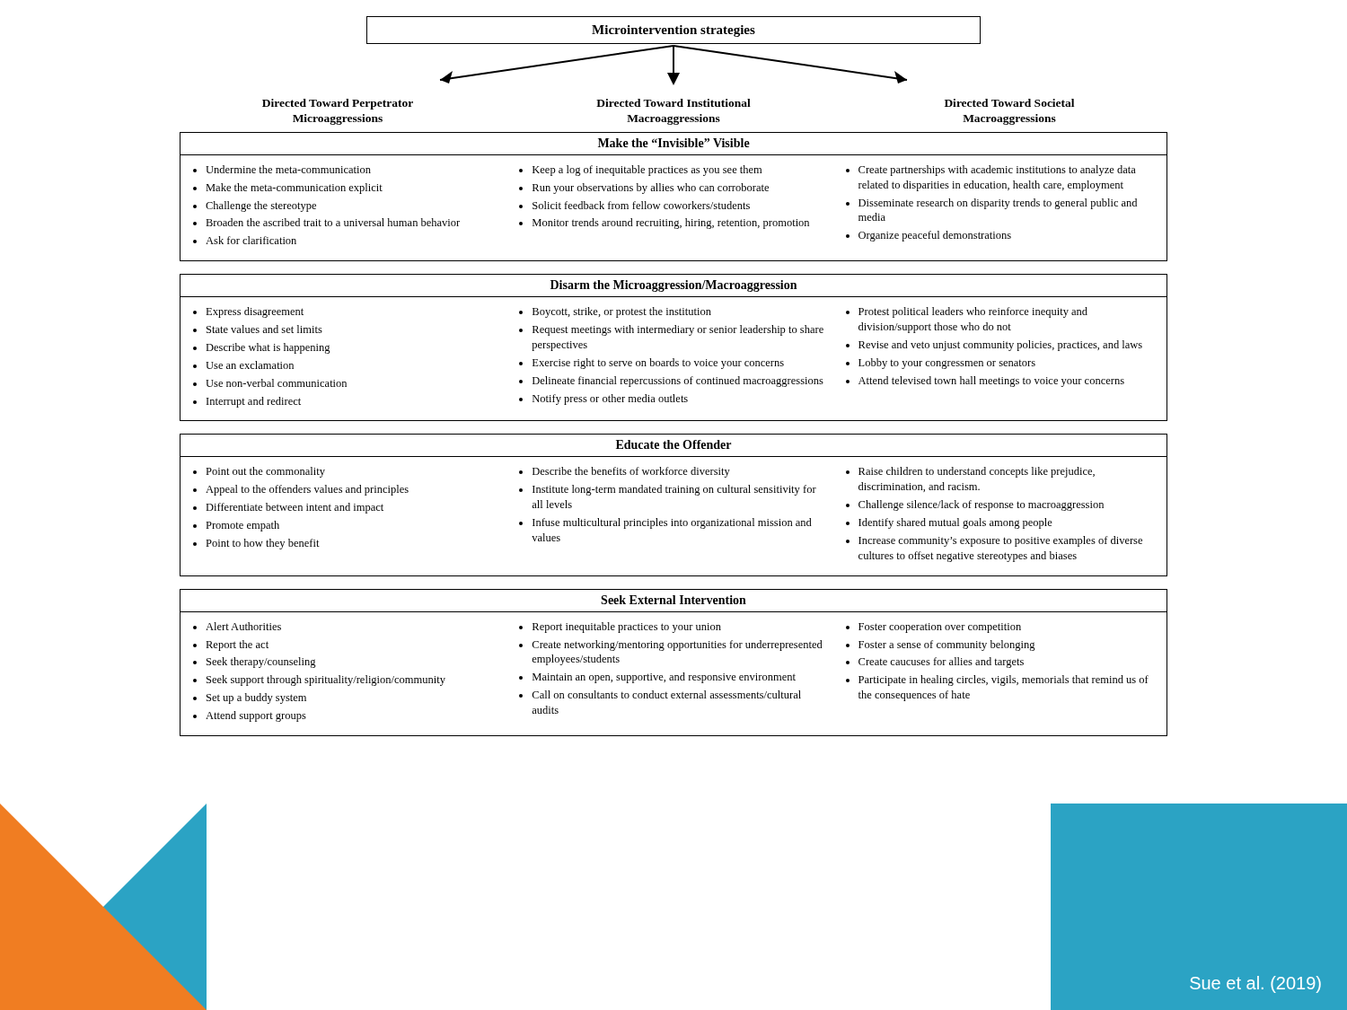Microintervention strategies
Directed Toward Perpetrator
Microaggressions
Directed Toward Institutional
Macroaggressions
Directed Toward Societal
Macroaggressions
Make the “Invisible” Visible
Undermine the meta-communication
Make the meta-communication explicit
Challenge the stereotype
Broaden the ascribed trait to a universal human behavior
Ask for clarification
Keep a log of inequitable practices as you see them
Run your observations by allies who can corroborate
Solicit feedback from fellow coworkers/students
Monitor trends around recruiting, hiring, retention, promotion
Create partnerships with academic institutions to analyze data related to disparities in education, health care, employment
Disseminate research on disparity trends to general public and media
Organize peaceful demonstrations
Disarm the Microaggression/Macroaggression
Express disagreement
State values and set limits
Describe what is happening
Use an exclamation
Use non-verbal communication
Interrupt and redirect
Boycott, strike, or protest the institution
Request meetings with intermediary or senior leadership to share perspectives
Exercise right to serve on boards to voice your concerns
Delineate financial repercussions of continued macroaggressions
Notify press or other media outlets
Protest political leaders who reinforce inequity and division/support those who do not
Revise and veto unjust community policies, practices, and laws
Lobby to your congressmen or senators
Attend televised town hall meetings to voice your concerns
Educate the Offender
Point out the commonality
Appeal to the offenders values and principles
Differentiate between intent and impact
Promote empath
Point to how they benefit
Describe the benefits of workforce diversity
Institute long-term mandated training on cultural sensitivity for all levels
Infuse multicultural principles into organizational mission and values
Raise children to understand concepts like prejudice, discrimination, and racism.
Challenge silence/lack of response to macroaggression
Identify shared mutual goals among people
Increase community’s exposure to positive examples of diverse cultures to offset negative stereotypes and biases
Seek External Intervention
Alert Authorities
Report the act
Seek therapy/counseling
Seek support through spirituality/religion/community
Set up a buddy system
Attend support groups
Report inequitable practices to your union
Create networking/mentoring opportunities for underrepresented employees/students
Maintain an open, supportive, and responsive environment
Call on consultants to conduct external assessments/cultural audits
Foster cooperation over competition
Foster a sense of community belonging
Create caucuses for allies and targets
Participate in healing circles, vigils, memorials that remind us of the consequences of hate
Sue et al. (2019)